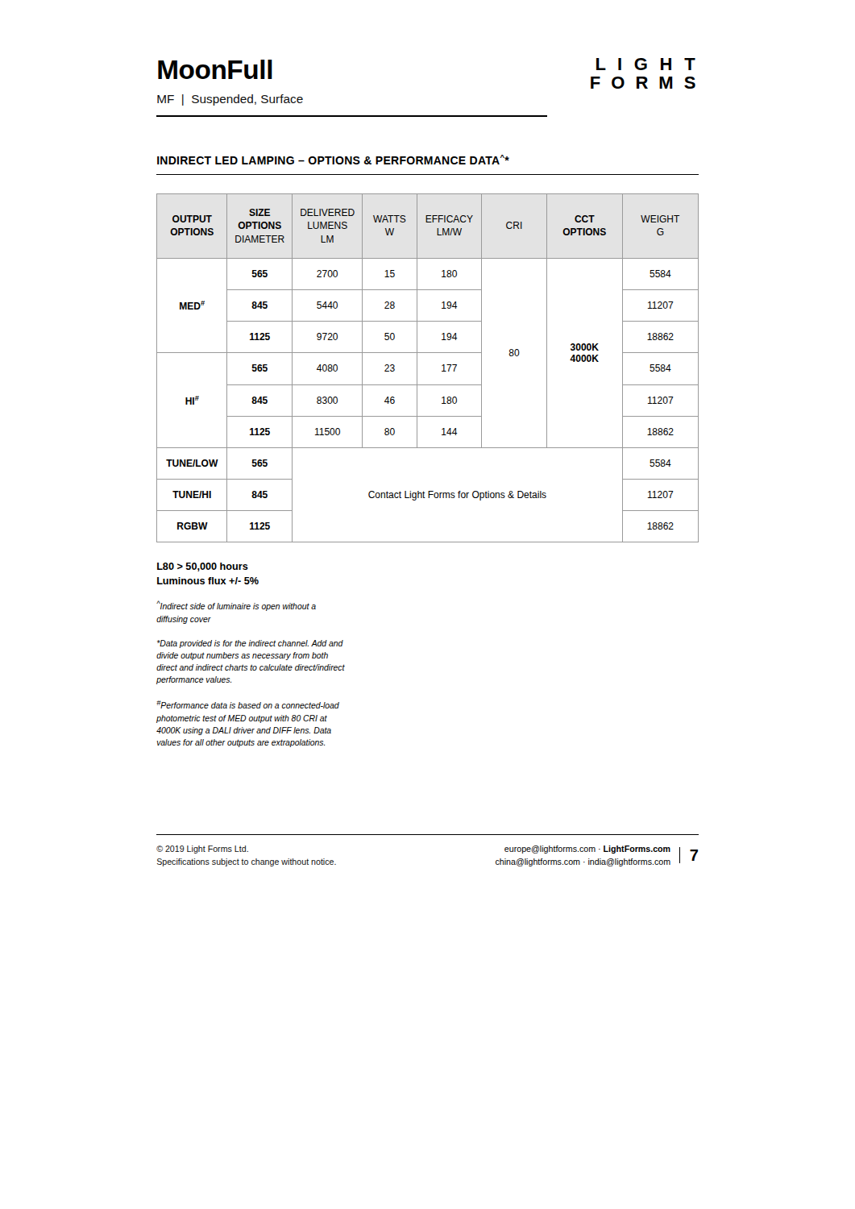MoonFull
MF | Suspended, Surface
L I G H T F O R M S
INDIRECT LED LAMPING – OPTIONS & PERFORMANCE DATA^*
| OUTPUT OPTIONS | SIZE OPTIONS DIAMETER | DELIVERED LUMENS LM | WATTS W | EFFICACY LM/W | CRI | CCT OPTIONS | WEIGHT G |
| --- | --- | --- | --- | --- | --- | --- | --- |
| MED # | 565 | 2700 | 15 | 180 | 80 | 3000K 4000K | 5584 |
| 845 | 5440 | 28 | 194 | 11207 |
| 1125 | 9720 | 50 | 194 | 18862 |
| HI # | 565 | 4080 | 23 | 177 | 5584 |
| 845 | 8300 | 46 | 180 | 11207 |
| 1125 | 11500 | 80 | 144 | 18862 |
| TUNE/LOW | 565 | Contact Light Forms for Options & Details | 5584 |
| TUNE/HI | 845 | 11207 |
| RGBW | 1125 | 18862 |
L80 > 50,000 hours
Luminous flux +/- 5%
^Indirect side of luminaire is open without a diffusing cover
*Data provided is for the indirect channel. Add and divide output numbers as necessary from both direct and indirect charts to calculate direct/indirect performance values.
#Performance data is based on a connected-load photometric test of MED output with 80 CRI at 4000K using a DALI driver and DIFF lens. Data values for all other outputs are extrapolations.
© 2019 Light Forms Ltd.
Specifications subject to change without notice.
europe@lightforms.com · LightForms.com
china@lightforms.com · india@lightforms.com
7